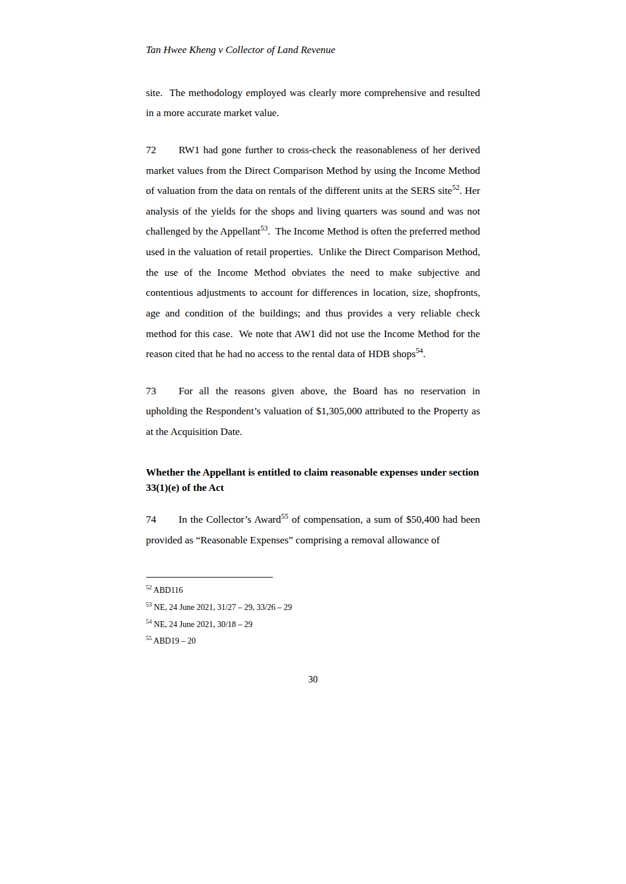Tan Hwee Kheng v Collector of Land Revenue
site. The methodology employed was clearly more comprehensive and resulted in a more accurate market value.
72 RW1 had gone further to cross-check the reasonableness of her derived market values from the Direct Comparison Method by using the Income Method of valuation from the data on rentals of the different units at the SERS site52. Her analysis of the yields for the shops and living quarters was sound and was not challenged by the Appellant53. The Income Method is often the preferred method used in the valuation of retail properties. Unlike the Direct Comparison Method, the use of the Income Method obviates the need to make subjective and contentious adjustments to account for differences in location, size, shopfronts, age and condition of the buildings; and thus provides a very reliable check method for this case. We note that AW1 did not use the Income Method for the reason cited that he had no access to the rental data of HDB shops54.
73 For all the reasons given above, the Board has no reservation in upholding the Respondent’s valuation of $1,305,000 attributed to the Property as at the Acquisition Date.
Whether the Appellant is entitled to claim reasonable expenses under section 33(1)(e) of the Act
74 In the Collector’s Award55 of compensation, a sum of $50,400 had been provided as “Reasonable Expenses” comprising a removal allowance of
52 ABD116
53 NE, 24 June 2021, 31/27 – 29, 33/26 – 29
54 NE, 24 June 2021, 30/18 – 29
55 ABD19 – 20
30